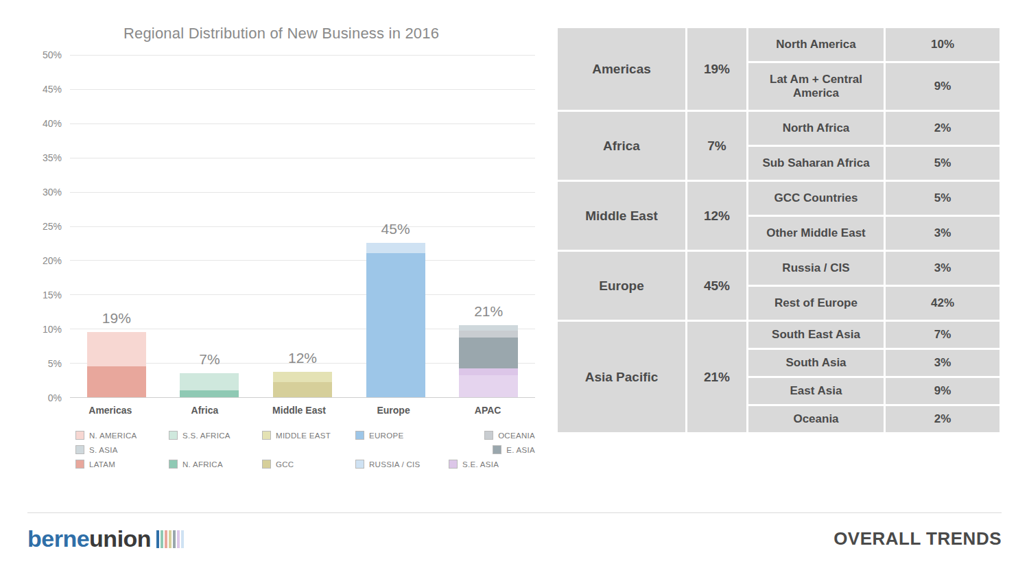Regional Distribution of New Business in 2016
50% 45% 40% 35% 30% 25% 20% 15% 10% 5% 0%
19%
7%
12%
45%
21%
Americas
Africa
Middle East
Europe
APAC
N. AMERICA
S.S. AFRICA
MIDDLE EAST
EUROPE
S. ASIA
LATAM
N. AFRICA
GCC
RUSSIA / CIS
S.E. ASIA
OCEANIA
E. ASIA
| Americas | 19% | North America | 10% |
| Lat Am + Central America | 9% |
| Africa | 7% | North Africa | 2% |
| Sub Saharan Africa | 5% |
| Middle East | 12% | GCC Countries | 5% |
| Other Middle East | 3% |
| Europe | 45% | Russia / CIS | 3% |
| Rest of Europe | 42% |
| Asia Pacific | 21% | South East Asia | 7% |
| South Asia | 3% |
| East Asia | 9% |
| Oceania | 2% |
berne union
OVERALL TRENDS